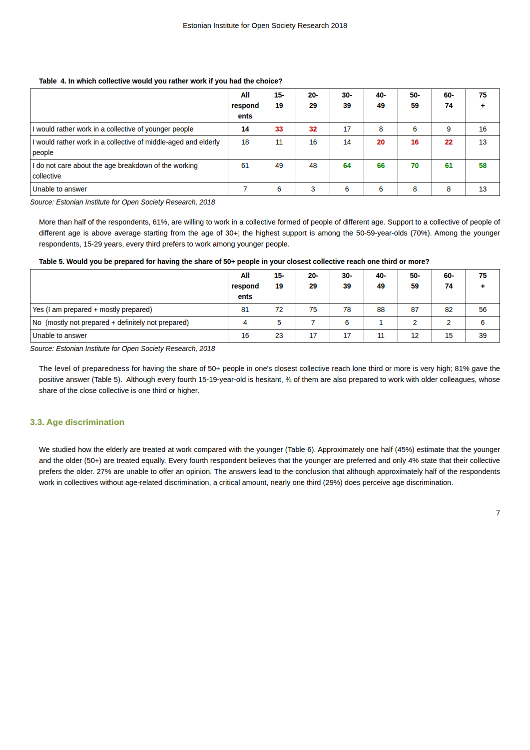Estonian Institute for Open Society Research 2018
Table 4. In which collective would you rather work if you had the choice?
| | All respond ents | 15- 19 | 20- 29 | 30- 39 | 40- 49 | 50- 59 | 60- 74 | 75 + |
| I would rather work in a collective of younger people | 14 | 33 | 32 | 17 | 8 | 6 | 9 | 16 |
| I would rather work in a collective of middle-aged and elderly people | 18 | 11 | 16 | 14 | 20 | 16 | 22 | 13 |
| I do not care about the age breakdown of the working collective | 61 | 49 | 48 | 64 | 66 | 70 | 61 | 58 |
| Unable to answer | 7 | 6 | 3 | 6 | 6 | 8 | 8 | 13 |
Source: Estonian Institute for Open Society Research, 2018
More than half of the respondents, 61%, are willing to work in a collective formed of people of different age. Support to a collective of people of different age is above average starting from the age of 30+; the highest support is among the 50-59-year-olds (70%). Among the younger respondents, 15-29 years, every third prefers to work among younger people.
Table 5. Would you be prepared for having the share of 50+ people in your closest collective reach one third or more?
| | All respond ents | 15- 19 | 20- 29 | 30- 39 | 40- 49 | 50- 59 | 60- 74 | 75 + |
| Yes (I am prepared + mostly prepared) | 81 | 72 | 75 | 78 | 88 | 87 | 82 | 56 |
| No (mostly not prepared + definitely not prepared) | 4 | 5 | 7 | 6 | 1 | 2 | 2 | 6 |
| Unable to answer | 16 | 23 | 17 | 17 | 11 | 12 | 15 | 39 |
Source: Estonian Institute for Open Society Research, 2018
The level of preparedness for having the share of 50+ people in one's closest collective reach lone third or more is very high; 81% gave the positive answer (Table 5). Although every fourth 15-19-year-old is hesitant, ¾ of them are also prepared to work with older colleagues, whose share of the close collective is one third or higher.
3.3. Age discrimination
We studied how the elderly are treated at work compared with the younger (Table 6). Approximately one half (45%) estimate that the younger and the older (50+) are treated equally. Every fourth respondent believes that the younger are preferred and only 4% state that their collective prefers the older. 27% are unable to offer an opinion. The answers lead to the conclusion that although approximately half of the respondents work in collectives without age-related discrimination, a critical amount, nearly one third (29%) does perceive age discrimination.
7